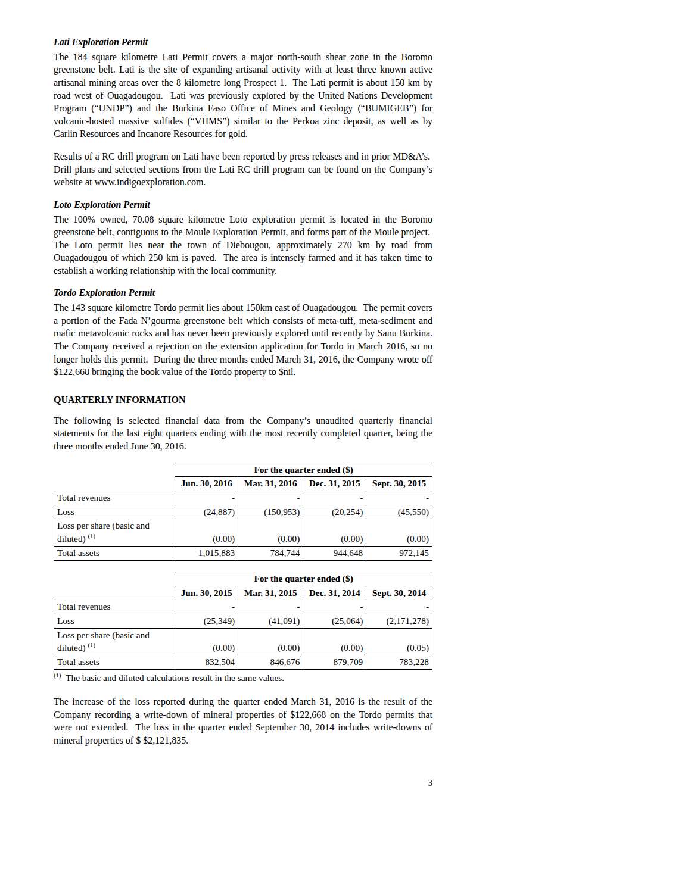Lati Exploration Permit
The 184 square kilometre Lati Permit covers a major north-south shear zone in the Boromo greenstone belt. Lati is the site of expanding artisanal activity with at least three known active artisanal mining areas over the 8 kilometre long Prospect 1. The Lati permit is about 150 km by road west of Ouagadougou. Lati was previously explored by the United Nations Development Program (“UNDP”) and the Burkina Faso Office of Mines and Geology (“BUMIGEB”) for volcanic-hosted massive sulfides (“VHMS”) similar to the Perkoa zinc deposit, as well as by Carlin Resources and Incanore Resources for gold.
Results of a RC drill program on Lati have been reported by press releases and in prior MD&A’s. Drill plans and selected sections from the Lati RC drill program can be found on the Company’s website at www.indigoexploration.com.
Loto Exploration Permit
The 100% owned, 70.08 square kilometre Loto exploration permit is located in the Boromo greenstone belt, contiguous to the Moule Exploration Permit, and forms part of the Moule project. The Loto permit lies near the town of Diebougou, approximately 270 km by road from Ouagadougou of which 250 km is paved. The area is intensely farmed and it has taken time to establish a working relationship with the local community.
Tordo Exploration Permit
The 143 square kilometre Tordo permit lies about 150km east of Ouagadougou. The permit covers a portion of the Fada N’gourma greenstone belt which consists of meta-tuff, meta-sediment and mafic metavolcanic rocks and has never been previously explored until recently by Sanu Burkina. The Company received a rejection on the extension application for Tordo in March 2016, so no longer holds this permit. During the three months ended March 31, 2016, the Company wrote off $122,668 bringing the book value of the Tordo property to $nil.
QUARTERLY INFORMATION
The following is selected financial data from the Company’s unaudited quarterly financial statements for the last eight quarters ending with the most recently completed quarter, being the three months ended June 30, 2016.
| | For the quarter ended ($) |
| | Jun. 30, 2016 | Mar. 31, 2016 | Dec. 31, 2015 | Sept. 30, 2015 |
| Total revenues | - | - | - | - |
| Loss | (24,887) | (150,953) | (20,254) | (45,550) |
| Loss per share (basic and diluted) (1) | (0.00) | (0.00) | (0.00) | (0.00) |
| Total assets | 1,015,883 | 784,744 | 944,648 | 972,145 |
| | For the quarter ended ($) |
| | Jun. 30, 2015 | Mar. 31, 2015 | Dec. 31, 2014 | Sept. 30, 2014 |
| Total revenues | - | - | - | - |
| Loss | (25,349) | (41,091) | (25,064) | (2,171,278) |
| Loss per share (basic and diluted) (1) | (0.00) | (0.00) | (0.00) | (0.05) |
| Total assets | 832,504 | 846,676 | 879,709 | 783,228 |
(1) The basic and diluted calculations result in the same values.
The increase of the loss reported during the quarter ended March 31, 2016 is the result of the Company recording a write-down of mineral properties of $122,668 on the Tordo permits that were not extended. The loss in the quarter ended September 30, 2014 includes write-downs of mineral properties of $ $2,121,835.
3